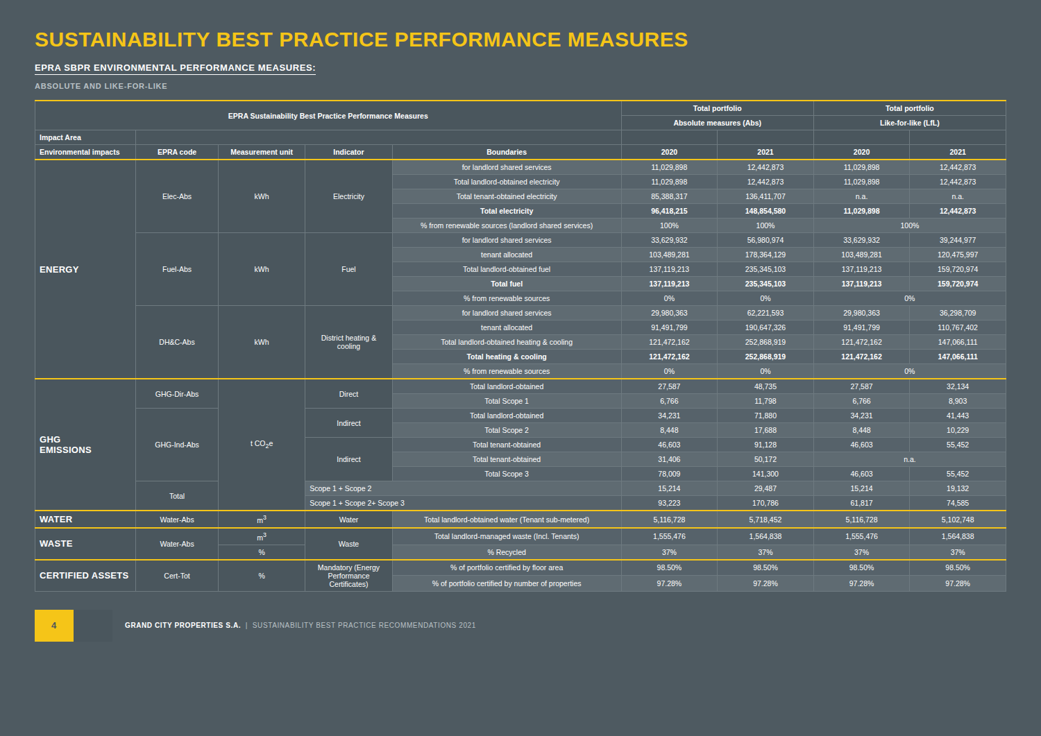Sustainability Best Practice Performance Measures
EPRA SBPR Environmental Performance Measures:
Absolute and Like-for-Like
| EPRA Sustainability Best Practice Performance Measures | Total portfolio | Total portfolio |
| --- | --- | --- |
| Absolute measures (Abs) | Like-for-like (LfL) |
| Impact Area | | | | | |
| Environmental impacts | EPRA code | Measurement unit | Indicator | Boundaries | 2020 | 2021 | 2020 | 2021 |
| ENERGY | Elec-Abs | kWh | Electricity | for landlord shared services | 11,029,898 | 12,442,873 | 11,029,898 | 12,442,873 |
| Total landlord-obtained electricity | 11,029,898 | 12,442,873 | 11,029,898 | 12,442,873 |
| Total tenant-obtained electricity | 85,388,317 | 136,411,707 | n.a. | n.a. |
| Total electricity | 96,418,215 | 148,854,580 | 11,029,898 | 12,442,873 |
| % from renewable sources (landlord shared services) | 100% | 100% | 100% |
| Fuel-Abs | kWh | Fuel | for landlord shared services | 33,629,932 | 56,980,974 | 33,629,932 | 39,244,977 |
| tenant allocated | 103,489,281 | 178,364,129 | 103,489,281 | 120,475,997 |
| Total landlord-obtained fuel | 137,119,213 | 235,345,103 | 137,119,213 | 159,720,974 |
| Total fuel | 137,119,213 | 235,345,103 | 137,119,213 | 159,720,974 |
| % from renewable sources | 0% | 0% | 0% |
| DH&C-Abs | kWh | District heating & cooling | for landlord shared services | 29,980,363 | 62,221,593 | 29,980,363 | 36,298,709 |
| tenant allocated | 91,491,799 | 190,647,326 | 91,491,799 | 110,767,402 |
| Total landlord-obtained heating & cooling | 121,472,162 | 252,868,919 | 121,472,162 | 147,066,111 |
| Total heating & cooling | 121,472,162 | 252,868,919 | 121,472,162 | 147,066,111 |
| % from renewable sources | 0% | 0% | 0% |
| GHG EMISSIONS | GHG-Dir-Abs | t CO 2 e | Direct | Total landlord-obtained | 27,587 | 48,735 | 27,587 | 32,134 |
| Total Scope 1 | 6,766 | 11,798 | 6,766 | 8,903 |
| GHG-Ind-Abs | Indirect | Total landlord-obtained | 34,231 | 71,880 | 34,231 | 41,443 |
| Total Scope 2 | 8,448 | 17,688 | 8,448 | 10,229 |
| Indirect | Total tenant-obtained | 46,603 | 91,128 | 46,603 | 55,452 |
| Total tenant-obtained | 31,406 | 50,172 | n.a. |
| Total Scope 3 | 78,009 | 141,300 | 46,603 | 55,452 |
| Total | Scope 1 + Scope 2 | 15,214 | 29,487 | 15,214 | 19,132 |
| Scope 1 + Scope 2+ Scope 3 | 93,223 | 170,786 | 61,817 | 74,585 |
| WATER | Water-Abs | m 3 | Water | Total landlord-obtained water (Tenant sub-metered) | 5,116,728 | 5,718,452 | 5,116,728 | 5,102,748 |
| WASTE | Water-Abs | m 3 | Waste | Total landlord-managed waste (Incl. Tenants) | 1,555,476 | 1,564,838 | 1,555,476 | 1,564,838 |
| % | % Recycled | 37% | 37% | 37% | 37% |
| CERTIFIED ASSETS | Cert-Tot | % | Mandatory (Energy Performance Certificates) | % of portfolio certified by floor area | 98.50% | 98.50% | 98.50% | 98.50% |
| % of portfolio certified by number of properties | 97.28% | 97.28% | 97.28% | 97.28% |
4
GRAND CITY PROPERTIES S.A. | SUSTAINABILITY BEST PRACTICE RECOMMENDATIONS 2021